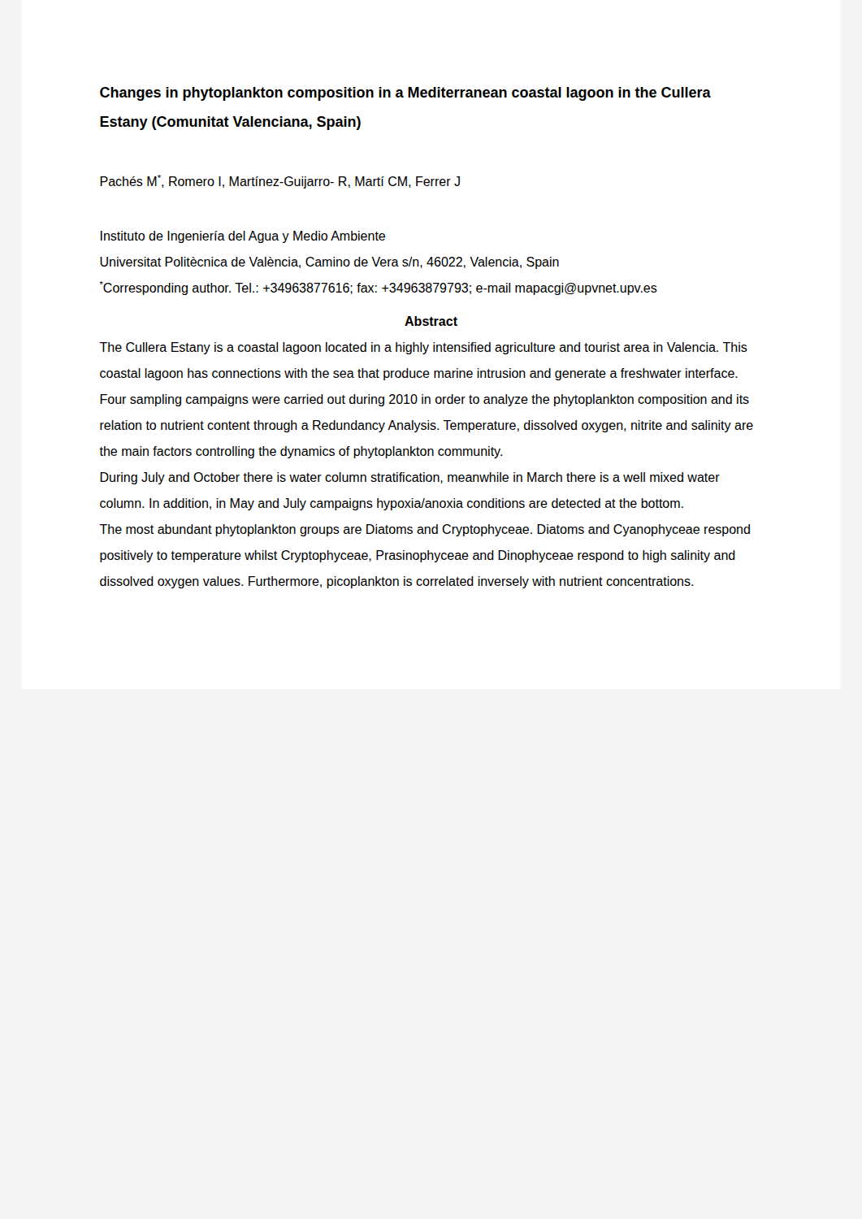Changes in phytoplankton composition in a Mediterranean coastal lagoon in the Cullera Estany (Comunitat Valenciana, Spain)
Pachés M*, Romero I, Martínez-Guijarro- R, Martí CM, Ferrer J
Instituto de Ingeniería del Agua y Medio Ambiente
Universitat Politècnica de València, Camino de Vera s/n, 46022, Valencia, Spain
*Corresponding author. Tel.: +34963877616; fax: +34963879793; e-mail mapacgi@upvnet.upv.es
Abstract
The Cullera Estany is a coastal lagoon located in a highly intensified agriculture and tourist area in Valencia. This coastal lagoon has connections with the sea that produce marine intrusion and generate a freshwater interface.
Four sampling campaigns were carried out during 2010 in order to analyze the phytoplankton composition and its relation to nutrient content through a Redundancy Analysis. Temperature, dissolved oxygen, nitrite and salinity are the main factors controlling the dynamics of phytoplankton community.
During July and October there is water column stratification, meanwhile in March there is a well mixed water column. In addition, in May and July campaigns hypoxia/anoxia conditions are detected at the bottom.
The most abundant phytoplankton groups are Diatoms and Cryptophyceae. Diatoms and Cyanophyceae respond positively to temperature whilst Cryptophyceae, Prasinophyceae and Dinophyceae respond to high salinity and dissolved oxygen values. Furthermore, picoplankton is correlated inversely with nutrient concentrations.